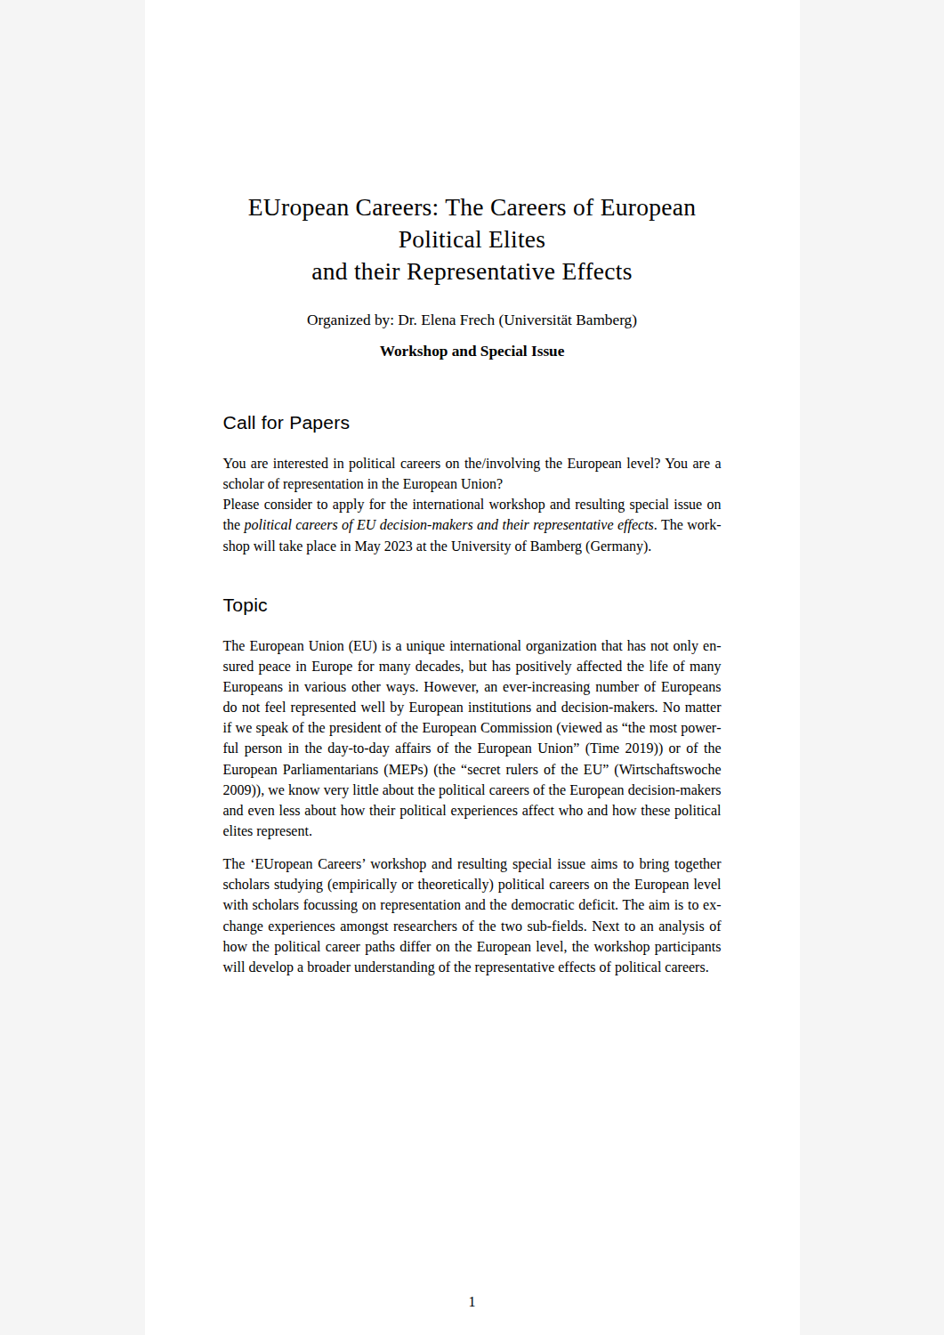EUropean Careers: The Careers of European Political Elites
and their Representative Effects
Organized by: Dr. Elena Frech (Universität Bamberg)
Workshop and Special Issue
Call for Papers
You are interested in political careers on the/involving the European level? You are a scholar of representation in the European Union?
Please consider to apply for the international workshop and resulting special issue on the political careers of EU decision-makers and their representative effects. The workshop will take place in May 2023 at the University of Bamberg (Germany).
Topic
The European Union (EU) is a unique international organization that has not only ensured peace in Europe for many decades, but has positively affected the life of many Europeans in various other ways. However, an ever-increasing number of Europeans do not feel represented well by European institutions and decision-makers. No matter if we speak of the president of the European Commission (viewed as “the most powerful person in the day-to-day affairs of the European Union” (Time 2019)) or of the European Parliamentarians (MEPs) (the “secret rulers of the EU” (Wirtschaftswoche 2009)), we know very little about the political careers of the European decision-makers and even less about how their political experiences affect who and how these political elites represent.
The ‘EUropean Careers’ workshop and resulting special issue aims to bring together scholars studying (empirically or theoretically) political careers on the European level with scholars focussing on representation and the democratic deficit. The aim is to exchange experiences amongst researchers of the two sub-fields. Next to an analysis of how the political career paths differ on the European level, the workshop participants will develop a broader understanding of the representative effects of political careers.
1